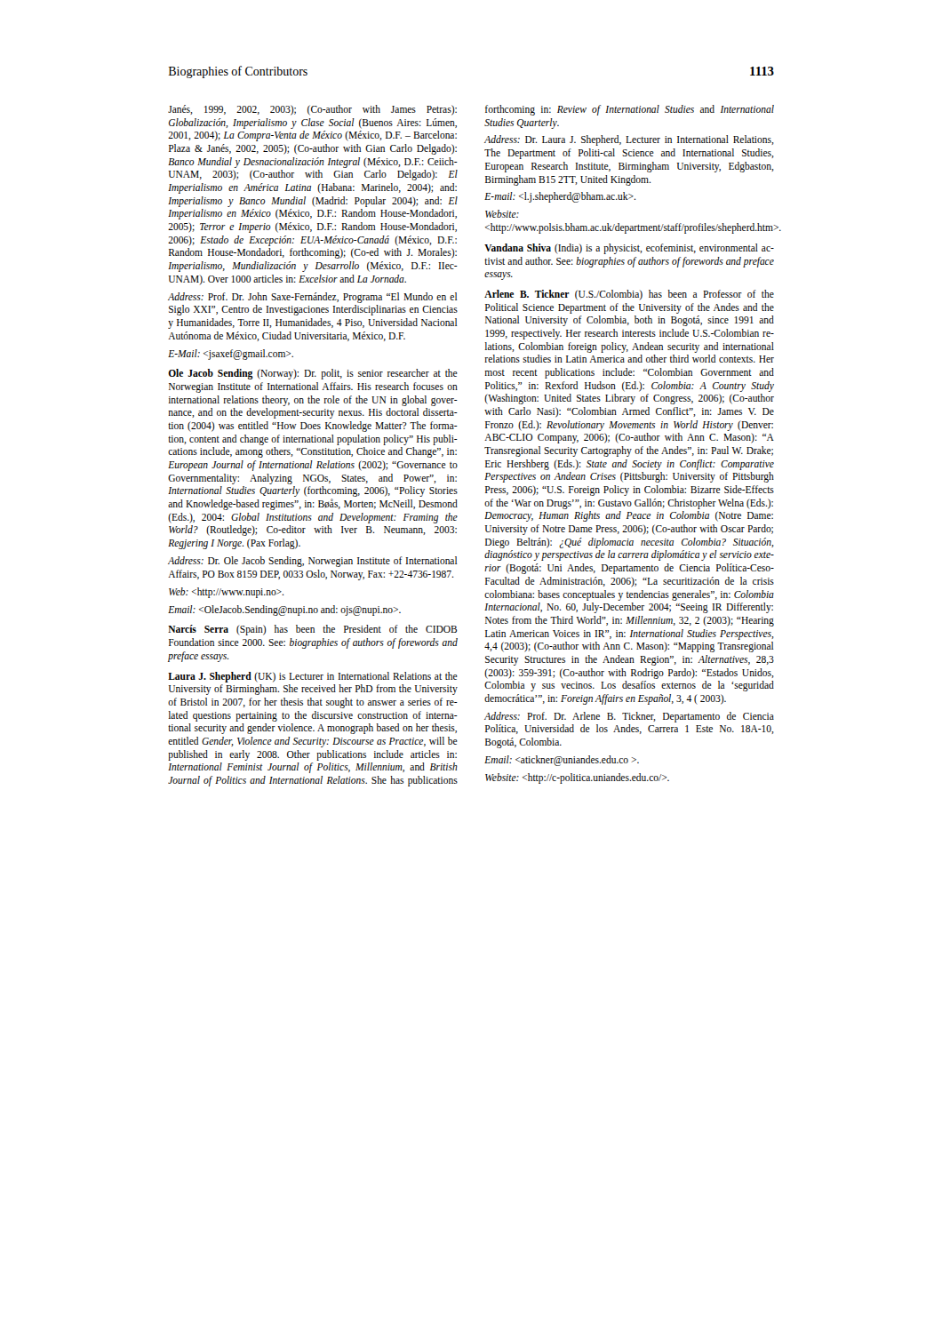Biographies of Contributors 1113
Janés, 1999, 2002, 2003); (Co-author with James Petras): Globalización, Imperialismo y Clase Social (Buenos Aires: Lúmen, 2001, 2004); La Compra-Venta de México (México, D.F. – Barcelona: Plaza & Janés, 2002, 2005); (Co-author with Gian Carlo Delgado): Banco Mundial y Desnacionalización Integral (México, D.F.: Ceiich-UNAM, 2003); (Co-author with Gian Carlo Delgado): El Imperialismo en América Latina (Habana: Marinelo, 2004); and: Imperialismo y Banco Mundial (Madrid: Popular 2004); and: El Imperialismo en México (México, D.F.: Random House-Mondadori, 2005); Terror e Imperio (México, D.F.: Random House-Mondadori, 2006); Estado de Excepción: EUA-México-Canadá (México, D.F.: Random House-Mondadori, forthcoming); (Co-ed with J. Morales): Imperialismo, Mundialización y Desarrollo (México, D.F.: IIec-UNAM). Over 1000 articles in: Excelsior and La Jornada.
Address: Prof. Dr. John Saxe-Fernández, Programa “El Mundo en el Siglo XXI”, Centro de Investigaciones Interdisciplinarias en Ciencias y Humanidades, Torre II, Humanidades, 4 Piso, Universidad Nacional Autónoma de México, Ciudad Universitaria, México, D.F.
E-Mail: <jsaxef@gmail.com>.
Ole Jacob Sending (Norway): Dr. polit, is senior researcher at the Norwegian Institute of International Affairs. His research focuses on international relations theory, on the role of the UN in global governance, and on the development-security nexus. His doctoral dissertation (2004) was entitled “How Does Knowledge Matter? The formation, content and change of international population policy” His publications include, among others, “Constitution, Choice and Change”, in: European Journal of International Relations (2002); “Governance to Governmentality: Analyzing NGOs, States, and Power”, in: International Studies Quarterly (forthcoming, 2006), “Policy Stories and Knowledge-based regimes”, in: Bøås, Morten; McNeill, Desmond (Eds.), 2004: Global Institutions and Development: Framing the World? (Routledge); Co-editor with Iver B. Neumann, 2003: Regjering I Norge. (Pax Forlag).
Address: Dr. Ole Jacob Sending, Norwegian Institute of International Affairs, PO Box 8159 DEP, 0033 Oslo, Norway, Fax: +22-4736-1987.
Web: <http://www.nupi.no>.
Email: <OleJacob.Sending@nupi.no and: ojs@nupi.no>.
Narcís Serra (Spain) has been the President of the CIDOB Foundation since 2000. See: biographies of authors of forewords and preface essays.
Laura J. Shepherd (UK) is Lecturer in International Relations at the University of Birmingham. She received her PhD from the University of Bristol in 2007, for her thesis that sought to answer a series of related questions pertaining to the discursive construction of international security and gender violence. A monograph based on her thesis, entitled Gender, Violence and Security: Discourse as Practice, will be published in early 2008. Other publications include articles in: International Feminist Journal of Politics, Millennium, and British Journal of Politics and International Relations. She has publications forthcoming in: Review of International Studies and International Studies Quarterly.
Address: Dr. Laura J. Shepherd, Lecturer in International Relations, The Department of Politi-cal Science and International Studies, European Research Institute, Birmingham University, Edgbaston, Birmingham B15 2TT, United Kingdom.
E-mail: <l.j.shepherd@bham.ac.uk>.
Website: <http://www.polsis.bham.ac.uk/department/staff/profiles/shepherd.htm>.
Vandana Shiva (India) is a physicist, ecofeminist, environmental activist and author. See: biographies of authors of forewords and preface essays.
Arlene B. Tickner (U.S./Colombia) has been a Professor of the Political Science Department of the University of the Andes and the National University of Colombia, both in Bogotá, since 1991 and 1999, respectively. Her research interests include U.S.-Colombian relations, Colombian foreign policy, Andean security and international relations studies in Latin America and other third world contexts. Her most recent publications include: “Colombian Government and Politics,” in: Rexford Hudson (Ed.): Colombia: A Country Study (Washington: United States Library of Congress, 2006); (Co-author with Carlo Nasi): “Colombian Armed Conflict”, in: James V. De Fronzo (Ed.): Revolutionary Movements in World History (Denver: ABC-CLIO Company, 2006); (Co-author with Ann C. Mason): “A Transregional Security Cartography of the Andes”, in: Paul W. Drake; Eric Hershberg (Eds.): State and Society in Conflict: Comparative Perspectives on Andean Crises (Pittsburgh: University of Pittsburgh Press, 2006); “U.S. Foreign Policy in Colombia: Bizarre Side-Effects of the ‘War on Drugs’”, in: Gustavo Gallón; Christopher Welna (Eds.): Democracy, Human Rights and Peace in Colombia (Notre Dame: University of Notre Dame Press, 2006); (Co-author with Oscar Pardo; Diego Beltrán): ¿Qué diplomacia necesita Colombia? Situación, diagnóstico y perspectivas de la carrera diplomática y el servicio exterior (Bogotá: Uni Andes, Departamento de Ciencia Política-Ceso-Facultad de Administración, 2006); “La securitización de la crisis colombiana: bases conceptuales y tendencias generales”, in: Colombia Internacional, No. 60, July-December 2004; “Seeing IR Differently: Notes from the Third World”, in: Millennium, 32, 2 (2003); “Hearing Latin American Voices in IR”, in: International Studies Perspectives, 4,4 (2003); (Co-author with Ann C. Mason): “Mapping Transregional Security Structures in the Andean Region”, in: Alternatives, 28,3 (2003): 359-391; (Co-author with Rodrigo Pardo): “Estados Unidos, Colombia y sus vecinos. Los desafíos externos de la ‘seguridad democrática’”, in: Foreign Affairs en Español, 3, 4 ( 2003).
Address: Prof. Dr. Arlene B. Tickner, Departamento de Ciencia Política, Universidad de los Andes, Carrera 1 Este No. 18A-10, Bogotá, Colombia.
Email: <atickner@uniandes.edu.co >.
Website: <http://c-politica.uniandes.edu.co/>.